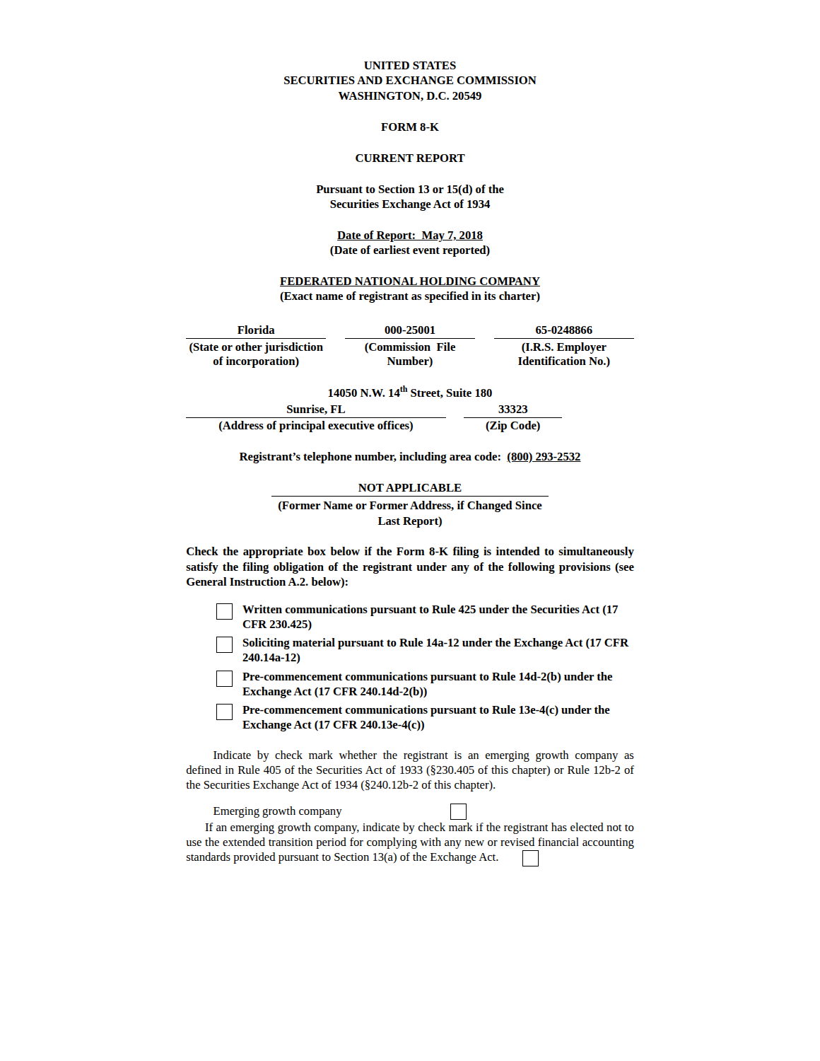UNITED STATES
SECURITIES AND EXCHANGE COMMISSION
WASHINGTON, D.C. 20549
FORM 8-K
CURRENT REPORT
Pursuant to Section 13 or 15(d) of the
Securities Exchange Act of 1934
Date of Report: May 7, 2018
(Date of earliest event reported)
FEDERATED NATIONAL HOLDING COMPANY
(Exact name of registrant as specified in its charter)
| Florida | | 000-25001 | | 65-0248866 |
| (State or other jurisdiction of incorporation) | | (Commission File Number) | | (I.R.S. Employer Identification No.) |
14050 N.W. 14th Street, Suite 180
| Sunrise, FL | | 33323 | |
| (Address of principal executive offices) | | (Zip Code) | |
Registrant’s telephone number, including area code: (800) 293-2532
NOT APPLICABLE
(Former Name or Former Address, if Changed Since Last Report)
Check the appropriate box below if the Form 8-K filing is intended to simultaneously satisfy the filing obligation of the registrant under any of the following provisions (see General Instruction A.2. below):
Written communications pursuant to Rule 425 under the Securities Act (17 CFR 230.425)
Soliciting material pursuant to Rule 14a-12 under the Exchange Act (17 CFR 240.14a-12)
Pre-commencement communications pursuant to Rule 14d-2(b) under the Exchange Act (17 CFR 240.14d-2(b))
Pre-commencement communications pursuant to Rule 13e-4(c) under the Exchange Act (17 CFR 240.13e-4(c))
Indicate by check mark whether the registrant is an emerging growth company as defined in Rule 405 of the Securities Act of 1933 (§230.405 of this chapter) or Rule 12b-2 of the Securities Exchange Act of 1934 (§240.12b-2 of this chapter).
Emerging growth company
If an emerging growth company, indicate by check mark if the registrant has elected not to use the extended transition period for complying with any new or revised financial accounting standards provided pursuant to Section 13(a) of the Exchange Act.